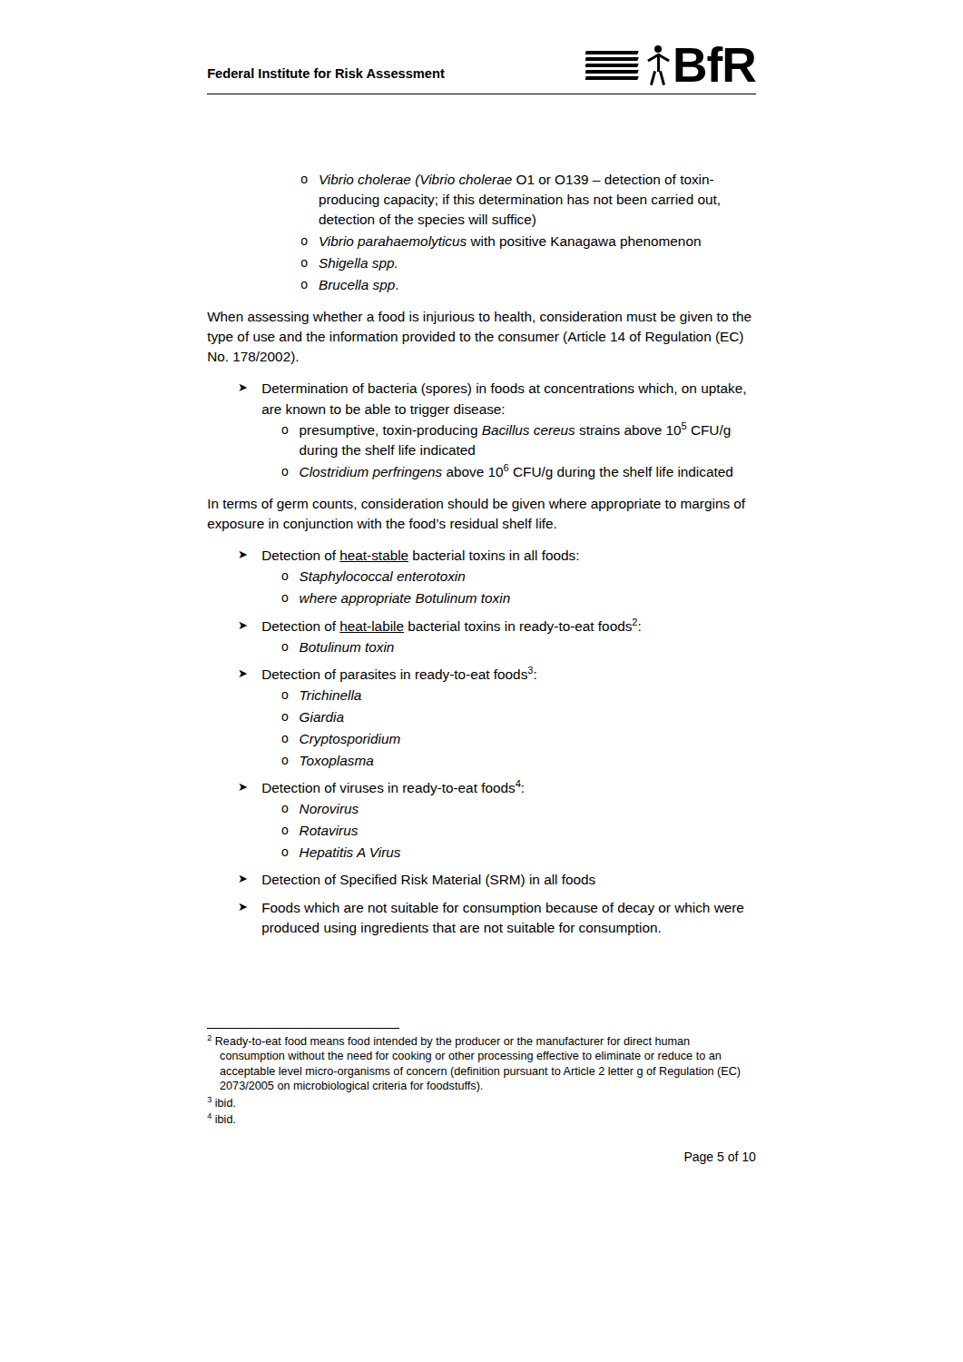Federal Institute for Risk Assessment
BfR
Vibrio cholerae (Vibrio cholerae O1 or O139 – detection of toxin-producing capacity; if this determination has not been carried out, detection of the species will suffice)
Vibrio parahaemolyticus with positive Kanagawa phenomenon
Shigella spp.
Brucella spp.
When assessing whether a food is injurious to health, consideration must be given to the type of use and the information provided to the consumer (Article 14 of Regulation (EC) No. 178/2002).
Determination of bacteria (spores) in foods at concentrations which, on uptake, are known to be able to trigger disease:
presumptive, toxin-producing Bacillus cereus strains above 105 CFU/g during the shelf life indicated
Clostridium perfringens above 106 CFU/g during the shelf life indicated
In terms of germ counts, consideration should be given where appropriate to margins of exposure in conjunction with the food’s residual shelf life.
Detection of heat-stable bacterial toxins in all foods:
Staphylococcal enterotoxin
where appropriate Botulinum toxin
Detection of heat-labile bacterial toxins in ready-to-eat foods2:
Botulinum toxin
Detection of parasites in ready-to-eat foods3:
Trichinella
Giardia
Cryptosporidium
Toxoplasma
Detection of viruses in ready-to-eat foods4:
Norovirus
Rotavirus
Hepatitis A Virus
Detection of Specified Risk Material (SRM) in all foods
Foods which are not suitable for consumption because of decay or which were produced using ingredients that are not suitable for consumption.
2 Ready-to-eat food means food intended by the producer or the manufacturer for direct human consumption without the need for cooking or other processing effective to eliminate or reduce to an acceptable level micro-organisms of concern (definition pursuant to Article 2 letter g of Regulation (EC) 2073/2005 on microbiological criteria for foodstuffs).
3 ibid.
4 ibid.
Page 5 of 10